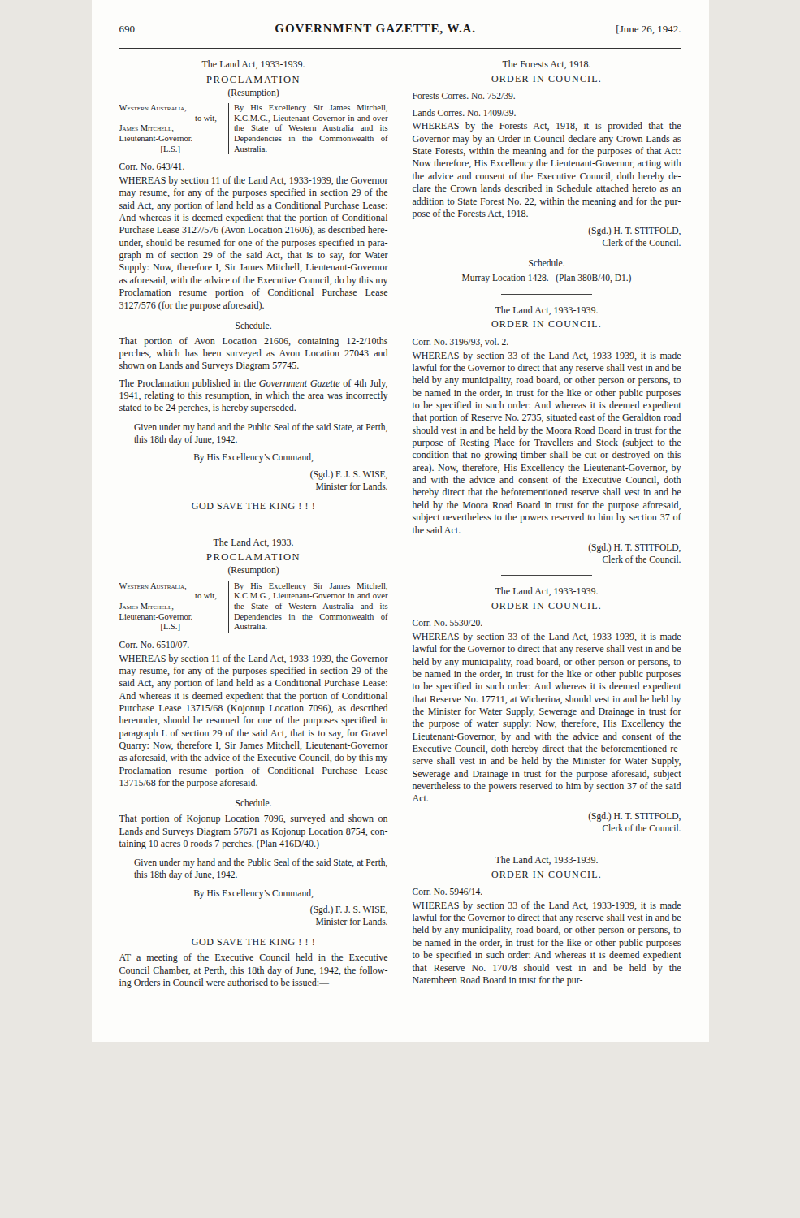690
GOVERNMENT GAZETTE, W.A.
[June 26, 1942.
The Land Act, 1933-1939.
PROCLAMATION
(Resumption)
Western Australia,
to wit,
James Mitchell,
Lieutenant-Governor.
[L.S.]
By His Excellency Sir James Mitchell, K.C.M.G., Lieutenant-Governor in and over the State of Western Australia and its Dependencies in the Commonwealth of Australia.
Corr. No. 643/41.
WHEREAS by section 11 of the Land Act, 1933-1939, the Governor may resume, for any of the purposes specified in section 29 of the said Act, any portion of land held as a Conditional Purchase Lease: And whereas it is deemed expedient that the portion of Conditional Purchase Lease 3127/576 (Avon Location 21606), as described hereunder, should be resumed for one of the purposes specified in paragraph m of section 29 of the said Act, that is to say, for Water Supply: Now, therefore I, Sir James Mitchell, Lieutenant-Governor as aforesaid, with the advice of the Executive Council, do by this my Proclamation resume portion of Conditional Purchase Lease 3127/576 (for the purpose aforesaid).
Schedule.
That portion of Avon Location 21606, containing 12-2/10ths perches, which has been surveyed as Avon Location 27043 and shown on Lands and Surveys Diagram 57745.
The Proclamation published in the Government Gazette of 4th July, 1941, relating to this resumption, in which the area was incorrectly stated to be 24 perches, is hereby superseded.
Given under my hand and the Public Seal of the said State, at Perth, this 18th day of June, 1942.
By His Excellency’s Command,
(Sgd.) F. J. S. WISE, Minister for Lands.
GOD SAVE THE KING ! ! !
The Land Act, 1933.
PROCLAMATION
(Resumption)
Western Australia,
to wit,
James Mitchell,
Lieutenant-Governor.
[L.S.]
By His Excellency Sir James Mitchell, K.C.M.G., Lieutenant-Governor in and over the State of Western Australia and its Dependencies in the Commonwealth of Australia.
Corr. No. 6510/07.
WHEREAS by section 11 of the Land Act, 1933-1939, the Governor may resume, for any of the purposes specified in section 29 of the said Act, any portion of land held as a Conditional Purchase Lease: And whereas it is deemed expedient that the portion of Conditional Purchase Lease 13715/68 (Kojonup Location 7096), as described hereunder, should be resumed for one of the purposes specified in paragraph L of section 29 of the said Act, that is to say, for Gravel Quarry: Now, therefore I, Sir James Mitchell, Lieutenant-Governor as aforesaid, with the advice of the Executive Council, do by this my Proclamation resume portion of Conditional Purchase Lease 13715/68 for the purpose aforesaid.
Schedule.
That portion of Kojonup Location 7096, surveyed and shown on Lands and Surveys Diagram 57671 as Kojonup Location 8754, containing 10 acres 0 roods 7 perches. (Plan 416D/40.)
Given under my hand and the Public Seal of the said State, at Perth, this 18th day of June, 1942.
By His Excellency’s Command,
(Sgd.) F. J. S. WISE, Minister for Lands.
GOD SAVE THE KING ! ! !
AT a meeting of the Executive Council held in the Executive Council Chamber, at Perth, this 18th day of June, 1942, the following Orders in Council were authorised to be issued:—
The Forests Act, 1918.
ORDER IN COUNCIL.
Forests Corres. No. 752/39.
Lands Corres. No. 1409/39.
WHEREAS by the Forests Act, 1918, it is provided that the Governor may by an Order in Council declare any Crown Lands as State Forests, within the meaning and for the purposes of that Act: Now therefore, His Excellency the Lieutenant-Governor, acting with the advice and consent of the Executive Council, doth hereby declare the Crown lands described in Schedule attached hereto as an addition to State Forest No. 22, within the meaning and for the purpose of the Forests Act, 1918.
(Sgd.) H. T. STITFOLD,
Clerk of the Council.
Schedule.
Murray Location 1428. (Plan 380B/40, D1.)
The Land Act, 1933-1939.
ORDER IN COUNCIL.
Corr. No. 3196/93, vol. 2.
WHEREAS by section 33 of the Land Act, 1933-1939, it is made lawful for the Governor to direct that any reserve shall vest in and be held by any municipality, road board, or other person or persons, to be named in the order, in trust for the like or other public purposes to be specified in such order: And whereas it is deemed expedient that portion of Reserve No. 2735, situated east of the Geraldton road should vest in and be held by the Moora Road Board in trust for the purpose of Resting Place for Travellers and Stock (subject to the condition that no growing timber shall be cut or destroyed on this area). Now, therefore, His Excellency the Lieutenant-Governor, by and with the advice and consent of the Executive Council, doth hereby direct that the beforementioned reserve shall vest in and be held by the Moora Road Board in trust for the purpose aforesaid, subject nevertheless to the powers reserved to him by section 37 of the said Act.
(Sgd.) H. T. STITFOLD,
Clerk of the Council.
The Land Act, 1933-1939.
ORDER IN COUNCIL.
Corr. No. 5530/20.
WHEREAS by section 33 of the Land Act, 1933-1939, it is made lawful for the Governor to direct that any reserve shall vest in and be held by any municipality, road board, or other person or persons, to be named in the order, in trust for the like or other public purposes to be specified in such order: And whereas it is deemed expedient that Reserve No. 17711, at Wicherina, should vest in and be held by the Minister for Water Supply, Sewerage and Drainage in trust for the purpose of water supply: Now, therefore, His Excellency the Lieutenant-Governor, by and with the advice and consent of the Executive Council, doth hereby direct that the beforementioned reserve shall vest in and be held by the Minister for Water Supply, Sewerage and Drainage in trust for the purpose aforesaid, subject nevertheless to the powers reserved to him by section 37 of the said Act.
(Sgd.) H. T. STITFOLD,
Clerk of the Council.
The Land Act, 1933-1939.
ORDER IN COUNCIL.
Corr. No. 5946/14.
WHEREAS by section 33 of the Land Act, 1933-1939, it is made lawful for the Governor to direct that any reserve shall vest in and be held by any municipality, road board, or other person or persons, to be named in the order, in trust for the like or other public purposes to be specified in such order: And whereas it is deemed expedient that Reserve No. 17078 should vest in and be held by the Narembeen Road Board in trust for the pur-